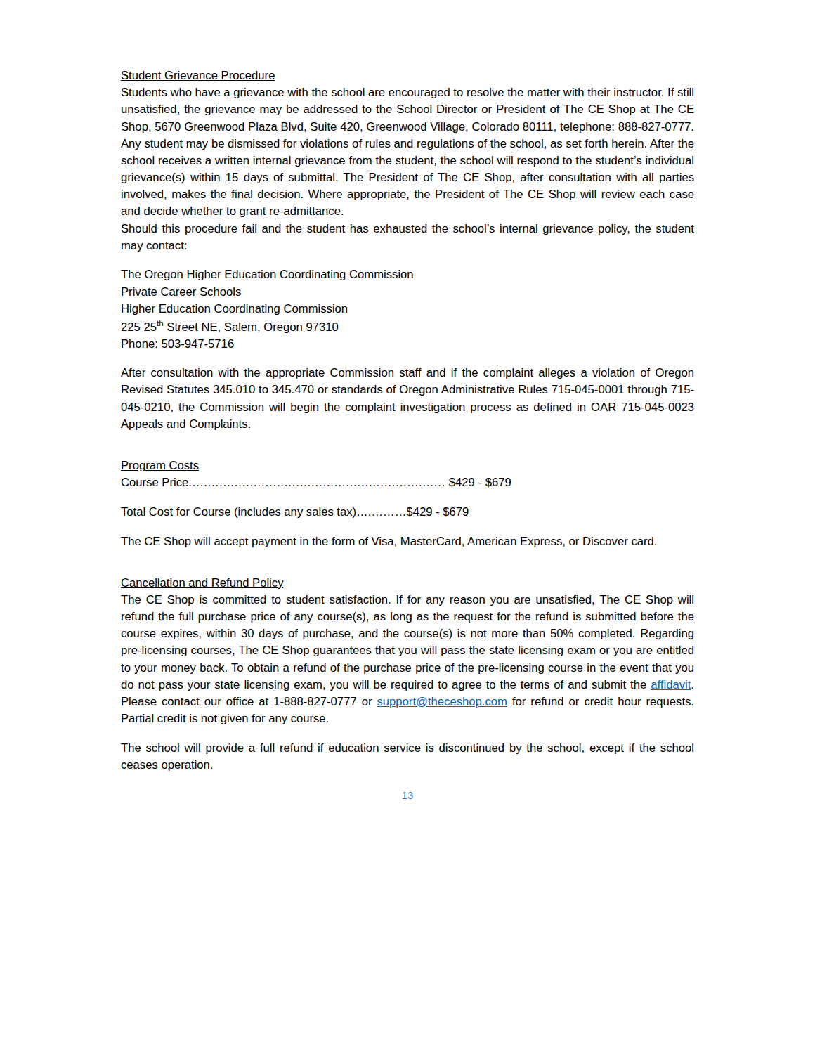Student Grievance Procedure
Students who have a grievance with the school are encouraged to resolve the matter with their instructor. If still unsatisfied, the grievance may be addressed to the School Director or President of The CE Shop at The CE Shop, 5670 Greenwood Plaza Blvd, Suite 420, Greenwood Village, Colorado 80111, telephone: 888-827-0777. Any student may be dismissed for violations of rules and regulations of the school, as set forth herein. After the school receives a written internal grievance from the student, the school will respond to the student’s individual grievance(s) within 15 days of submittal. The President of The CE Shop, after consultation with all parties involved, makes the final decision. Where appropriate, the President of The CE Shop will review each case and decide whether to grant re-admittance.
Should this procedure fail and the student has exhausted the school’s internal grievance policy, the student may contact:
The Oregon Higher Education Coordinating Commission
Private Career Schools
Higher Education Coordinating Commission
225 25th Street NE, Salem, Oregon 97310
Phone: 503-947-5716
After consultation with the appropriate Commission staff and if the complaint alleges a violation of Oregon Revised Statutes 345.010 to 345.470 or standards of Oregon Administrative Rules 715-045-0001 through 715-045-0210, the Commission will begin the complaint investigation process as defined in OAR 715-045-0023 Appeals and Complaints.
Program Costs
Course Price................................................................... $429 - $679
Total Cost for Course (includes any sales tax)….………$429 - $679
The CE Shop will accept payment in the form of Visa, MasterCard, American Express, or Discover card.
Cancellation and Refund Policy
The CE Shop is committed to student satisfaction. If for any reason you are unsatisfied, The CE Shop will refund the full purchase price of any course(s), as long as the request for the refund is submitted before the course expires, within 30 days of purchase, and the course(s) is not more than 50% completed. Regarding pre-licensing courses, The CE Shop guarantees that you will pass the state licensing exam or you are entitled to your money back. To obtain a refund of the purchase price of the pre-licensing course in the event that you do not pass your state licensing exam, you will be required to agree to the terms of and submit the affidavit. Please contact our office at 1-888-827-0777 or support@theceshop.com for refund or credit hour requests. Partial credit is not given for any course.
The school will provide a full refund if education service is discontinued by the school, except if the school ceases operation.
13